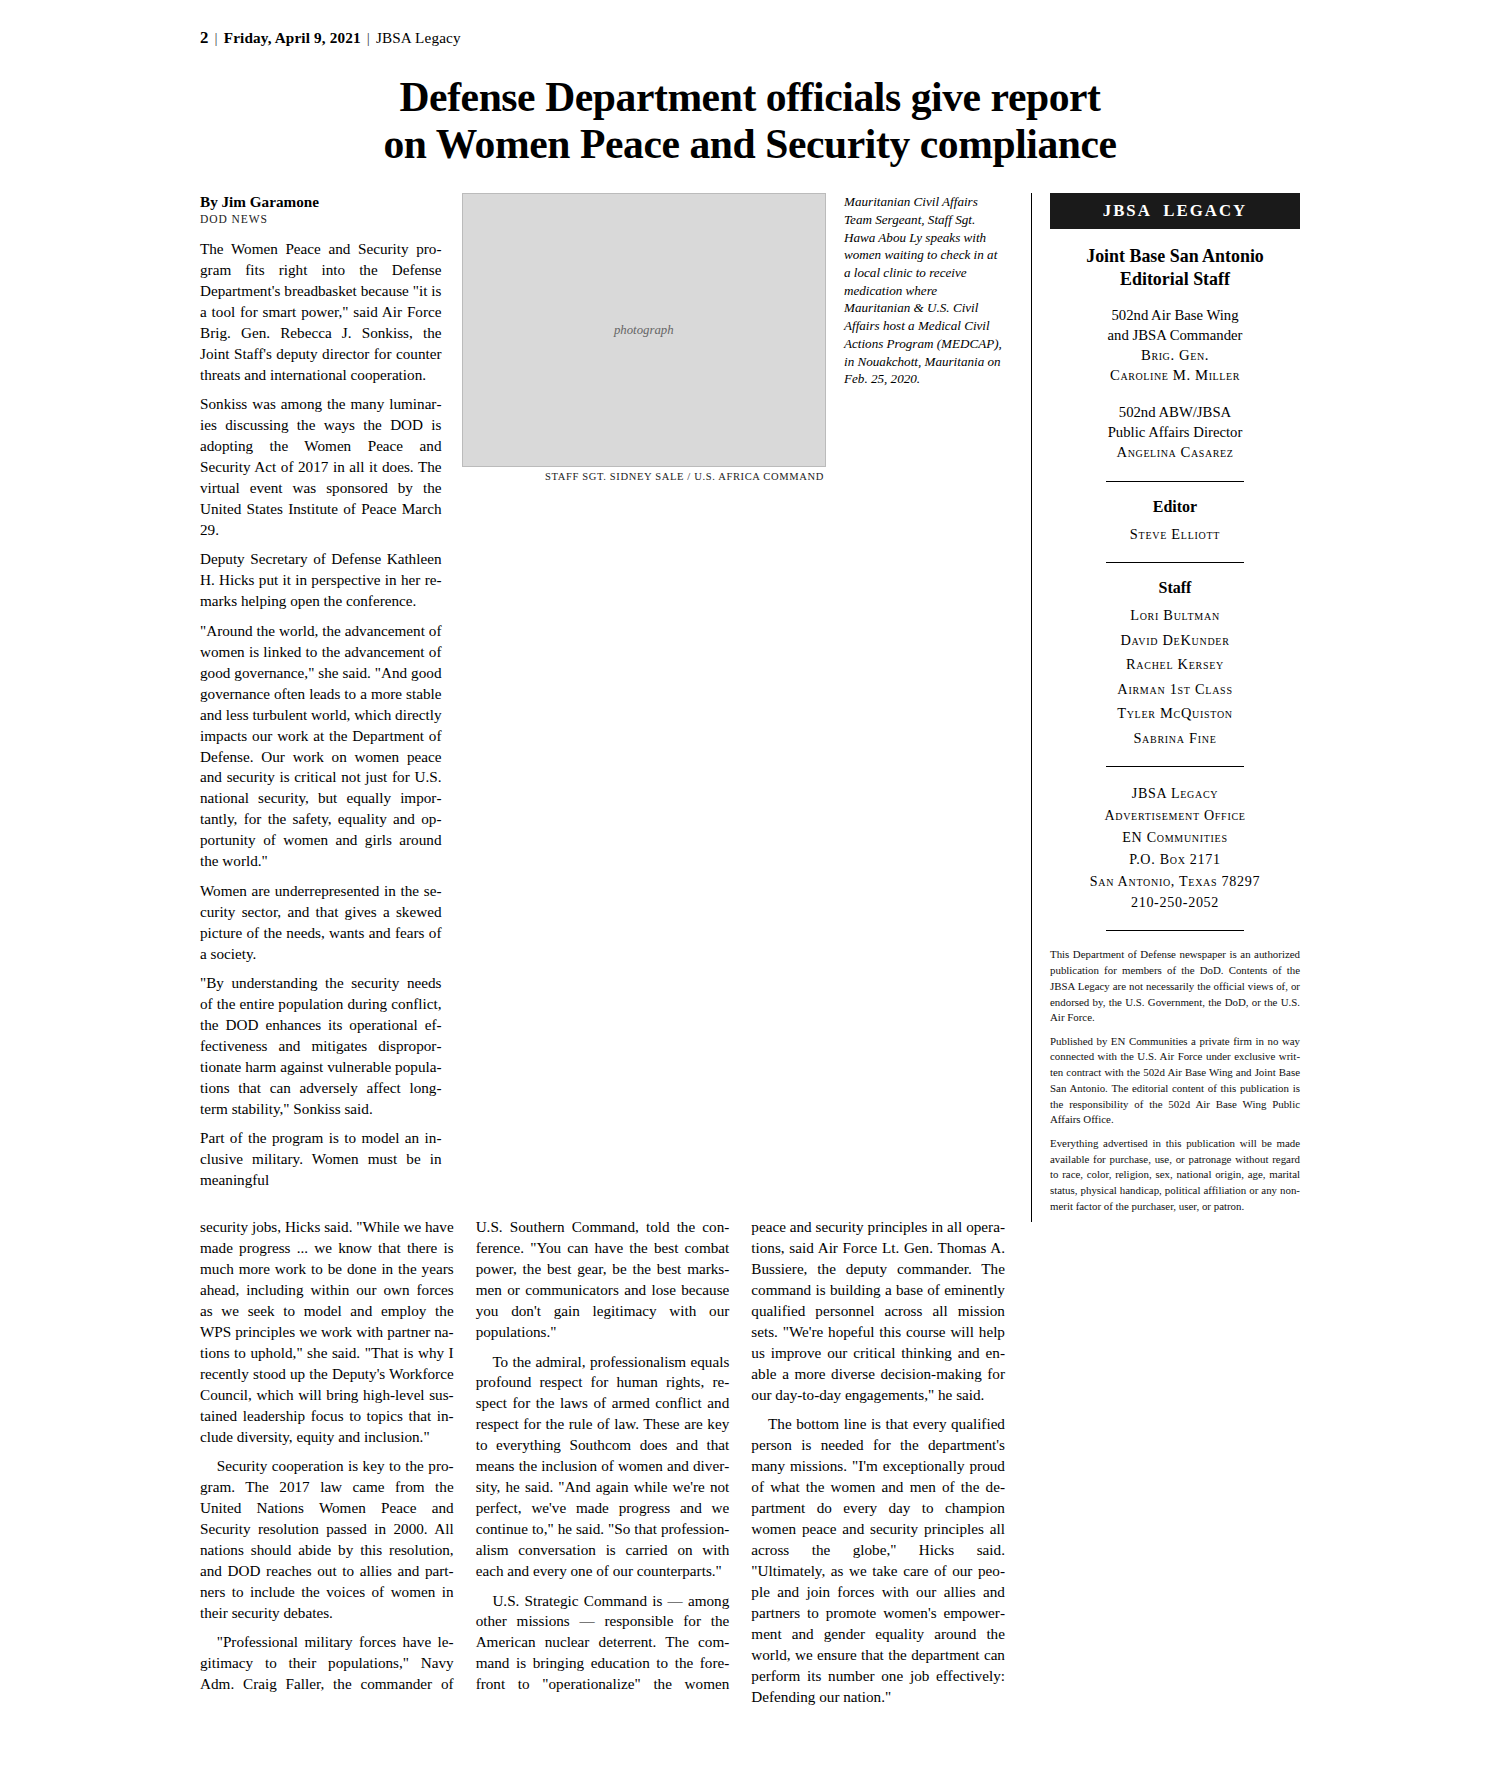2|Friday, April 9, 2021|JBSA Legacy
Defense Department officials give report
on Women Peace and Security compliance
By Jim Garamone
DOD News
The Women Peace and Security program fits right into the Defense Department's breadbasket because "it is a tool for smart power," said Air Force Brig. Gen. Rebecca J. Sonkiss, the Joint Staff's deputy director for counter threats and international cooperation.
Sonkiss was among the many luminaries discussing the ways the DOD is adopting the Women Peace and Security Act of 2017 in all it does. The virtual event was sponsored by the United States Institute of Peace March 29.
Deputy Secretary of Defense Kathleen H. Hicks put it in perspective in her remarks helping open the conference.
"Around the world, the advancement of women is linked to the advancement of good governance," she said. "And good governance often leads to a more stable and less turbulent world, which directly impacts our work at the Department of Defense. Our work on women peace and security is critical not just for U.S. national security, but equally importantly, for the safety, equality and opportunity of women and girls around the world."
Women are underrepresented in the security sector, and that gives a skewed picture of the needs, wants and fears of a society.
"By understanding the security needs of the entire population during conflict, the DOD enhances its operational effectiveness and mitigates disproportionate harm against vulnerable populations that can adversely affect long-term stability," Sonkiss said.
Part of the program is to model an inclusive military. Women must be in meaningful
photograph
Staff Sgt. Sidney Sale / U.S. Africa Command
Mauritanian Civil Affairs Team Sergeant, Staff Sgt. Hawa Abou Ly speaks with women waiting to check in at a local clinic to receive medication where Mauritanian & U.S. Civil Affairs host a Medical Civil Actions Program (MEDCAP), in Nouakchott, Mauritania on Feb. 25, 2020.
security jobs, Hicks said. "While we have made progress ... we know that there is much more work to be done in the years ahead, including within our own forces as we seek to model and employ the WPS principles we work with partner nations to uphold," she said. "That is why I recently stood up the Deputy's Workforce Council, which will bring high-level sustained leadership focus to topics that include diversity, equity and inclusion."
Security cooperation is key to the program. The 2017 law came from the United Nations Women Peace and Security resolution passed in 2000. All nations should abide by this resolution, and DOD reaches out to allies and partners to include the voices of women in their security debates.
"Professional military forces have legitimacy to their populations," Navy Adm. Craig Faller, the commander of U.S. Southern Command, told the conference. "You can have the best combat power, the best gear, be the best marksmen or communicators and lose because you don't gain legitimacy with our populations."
To the admiral, professionalism equals profound respect for human rights, respect for the laws of armed conflict and respect for the rule of law. These are key to everything Southcom does and that means the inclusion of women and diversity, he said. "And again while we're not perfect, we've made progress and we continue to," he said. "So that professionalism conversation is carried on with each and every one of our counterparts."
U.S. Strategic Command is — among other missions — responsible for the American nuclear deterrent. The command is bringing education to the forefront to "operationalize" the women peace and security principles in all operations, said Air Force Lt. Gen. Thomas A. Bussiere, the deputy commander. The command is building a base of eminently qualified personnel across all mission sets. "We're hopeful this course will help us improve our critical thinking and enable a more diverse decision-making for our day-to-day engagements," he said.
The bottom line is that every qualified person is needed for the department's many missions. "I'm exceptionally proud of what the women and men of the department do every day to champion women peace and security principles all across the globe," Hicks said. "Ultimately, as we take care of our people and join forces with our allies and partners to promote women's empowerment and gender equality around the world, we ensure that the department can perform its number one job effectively: Defending our nation."
JBSA LEGACY
Joint Base San Antonio
Editorial Staff
502nd Air Base Wing
and JBSA Commander
Brig. Gen.
Caroline M. Miller
502nd ABW/JBSA
Public Affairs Director
Angelina Casarez
Editor
Steve Elliott
Staff
Lori Bultman
David DeKunder
Rachel Kersey
Airman 1st Class
Tyler McQuiston
Sabrina Fine
JBSA Legacy
Advertisement Office
EN Communities
P.O. Box 2171
San Antonio, Texas 78297
210-250-2052
This Department of Defense newspaper is an authorized publication for members of the DoD. Contents of the JBSA Legacy are not necessarily the official views of, or endorsed by, the U.S. Government, the DoD, or the U.S. Air Force.
Published by EN Communities a private firm in no way connected with the U.S. Air Force under exclusive written contract with the 502d Air Base Wing and Joint Base San Antonio. The editorial content of this publication is the responsibility of the 502d Air Base Wing Public Affairs Office.
Everything advertised in this publication will be made available for purchase, use, or patronage without regard to race, color, religion, sex, national origin, age, marital status, physical handicap, political affiliation or any non-merit factor of the purchaser, user, or patron.